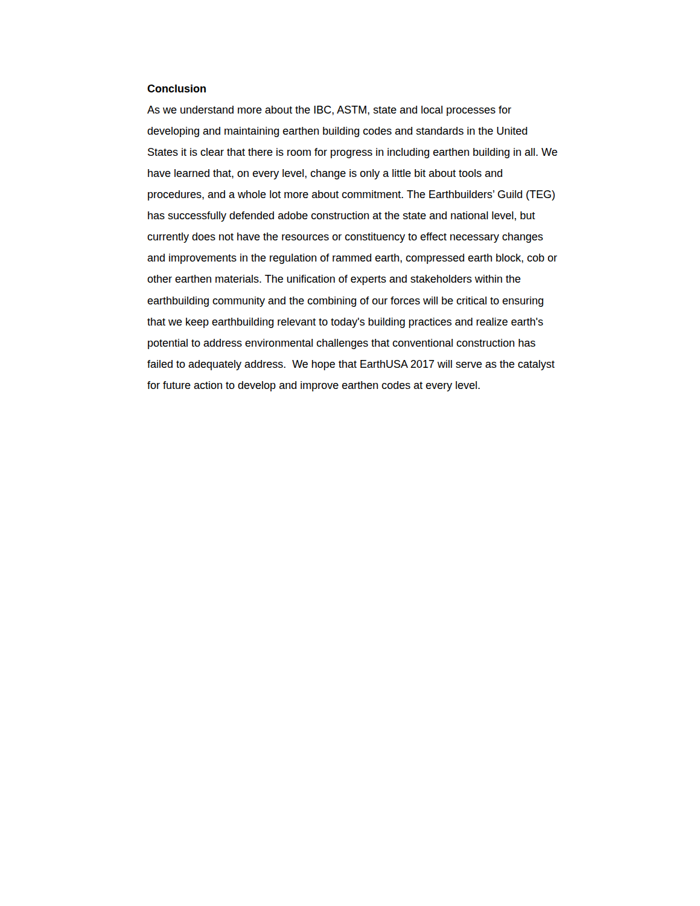Conclusion
As we understand more about the IBC, ASTM, state and local processes for developing and maintaining earthen building codes and standards in the United States it is clear that there is room for progress in including earthen building in all. We have learned that, on every level, change is only a little bit about tools and procedures, and a whole lot more about commitment. The Earthbuilders’ Guild (TEG) has successfully defended adobe construction at the state and national level, but currently does not have the resources or constituency to effect necessary changes and improvements in the regulation of rammed earth, compressed earth block, cob or other earthen materials. The unification of experts and stakeholders within the earthbuilding community and the combining of our forces will be critical to ensuring that we keep earthbuilding relevant to today's building practices and realize earth's potential to address environmental challenges that conventional construction has failed to adequately address. We hope that EarthUSA 2017 will serve as the catalyst for future action to develop and improve earthen codes at every level.